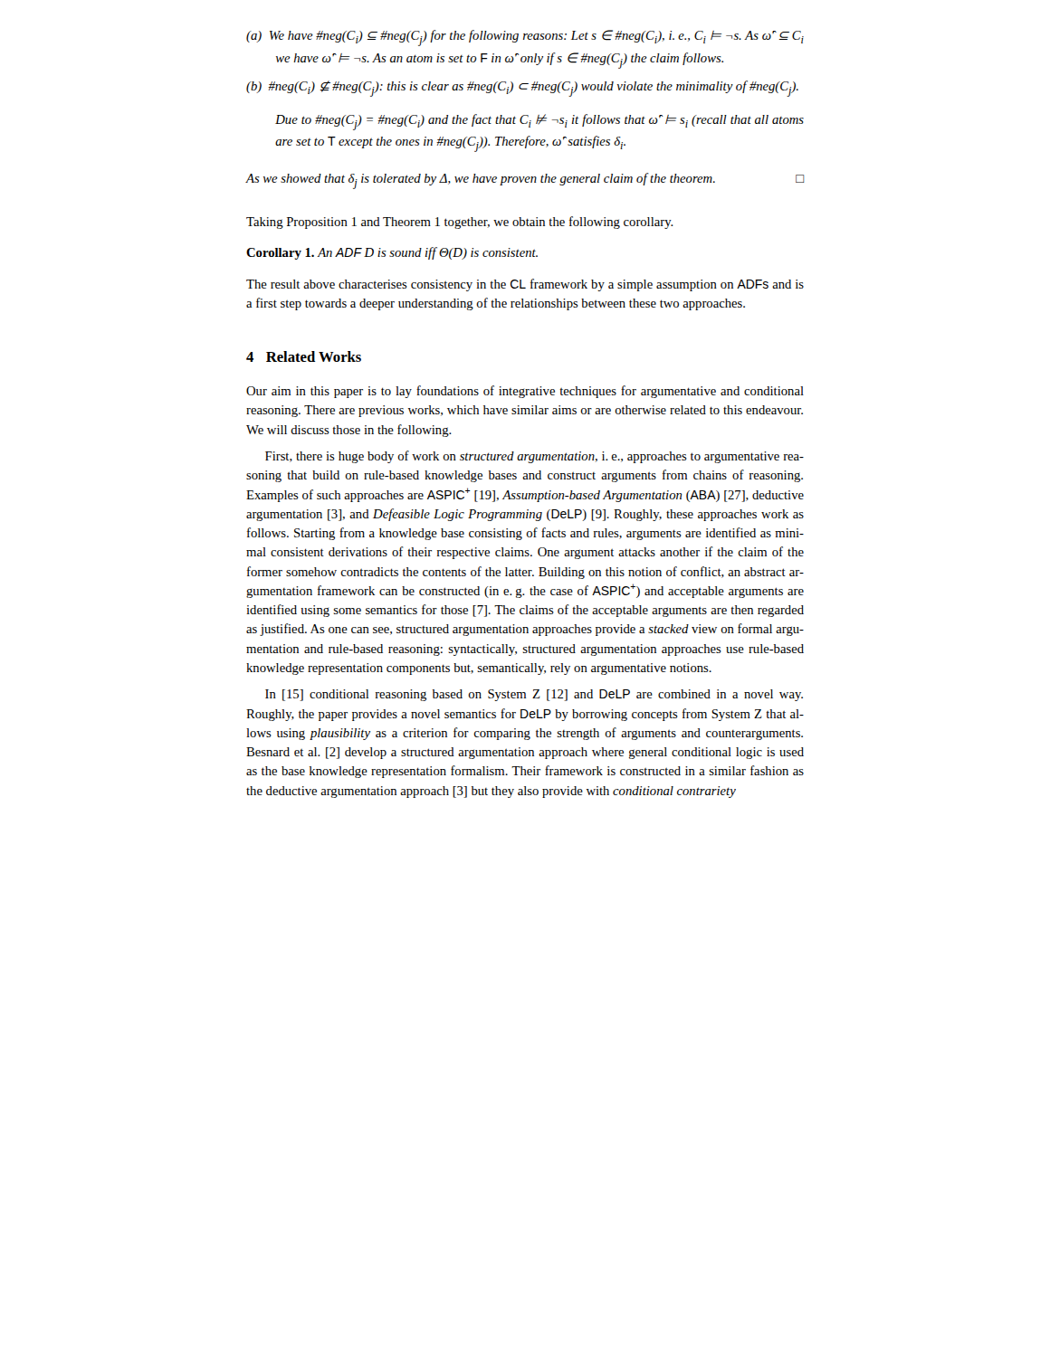(a) We have #neg(Ci) ⊆ #neg(Cj) for the following reasons: Let s ∈ #neg(Ci), i. e., Ci ⊨ ¬s. As ω̂′ ⊆ Ci we have ω̂′ ⊨ ¬s. As an atom is set to F in ω̂′ only if s ∈ #neg(Cj) the claim follows.
(b) #neg(Ci) ⊈ #neg(Cj): this is clear as #neg(Ci) ⊂ #neg(Cj) would violate the minimality of #neg(Cj).
Due to #neg(Cj) = #neg(Ci) and the fact that Ci ⊭ ¬si it follows that ω̂′ ⊨ si (recall that all atoms are set to T except the ones in #neg(Cj)). Therefore, ω̂′ satisfies δi.
As we showed that δj is tolerated by Δ, we have proven the general claim of the theorem.□
Taking Proposition 1 and Theorem 1 together, we obtain the following corollary.
Corollary 1. An ADF D is sound iff Θ(D) is consistent.
The result above characterises consistency in the CL framework by a simple assumption on ADFs and is a first step towards a deeper understanding of the relationships between these two approaches.
4 Related Works
Our aim in this paper is to lay foundations of integrative techniques for argumentative and conditional reasoning. There are previous works, which have similar aims or are otherwise related to this endeavour. We will discuss those in the following.
First, there is huge body of work on structured argumentation, i. e., approaches to argumentative reasoning that build on rule-based knowledge bases and construct arguments from chains of reasoning. Examples of such approaches are ASPIC+ [19], Assumption-based Argumentation (ABA) [27], deductive argumentation [3], and Defeasible Logic Programming (DeLP) [9]. Roughly, these approaches work as follows. Starting from a knowledge base consisting of facts and rules, arguments are identified as minimal consistent derivations of their respective claims. One argument attacks another if the claim of the former somehow contradicts the contents of the latter. Building on this notion of conflict, an abstract argumentation framework can be constructed (in e. g. the case of ASPIC+) and acceptable arguments are identified using some semantics for those [7]. The claims of the acceptable arguments are then regarded as justified. As one can see, structured argumentation approaches provide a stacked view on formal argumentation and rule-based reasoning: syntactically, structured argumentation approaches use rule-based knowledge representation components but, semantically, rely on argumentative notions.
In [15] conditional reasoning based on System Z [12] and DeLP are combined in a novel way. Roughly, the paper provides a novel semantics for DeLP by borrowing concepts from System Z that allows using plausibility as a criterion for comparing the strength of arguments and counterarguments. Besnard et al. [2] develop a structured argumentation approach where general conditional logic is used as the base knowledge representation formalism. Their framework is constructed in a similar fashion as the deductive argumentation approach [3] but they also provide with conditional contrariety